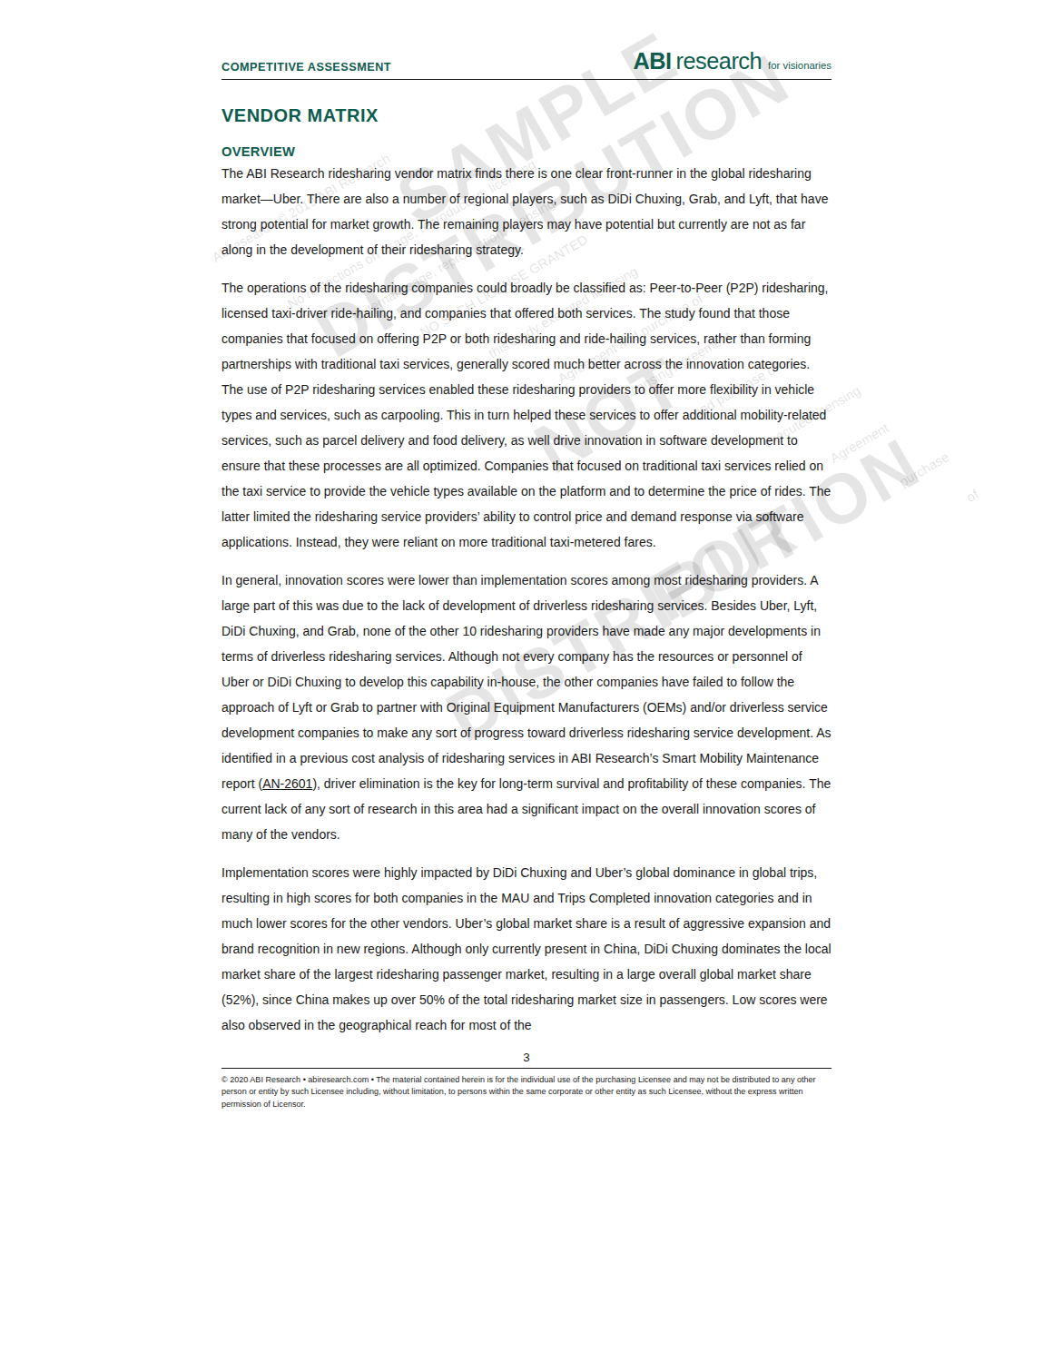SAMPLE
NOT
DISTRIBUTION
FOR
DISTRIBUTION
Abiresearch © 2019 ABI Research
No restrictions on usage, reproduction, licensing
External usage, reproduction, licensing
NO SUCH LICENSE GRANTED
this study executed licensing
Agreement and purchase of
licensing Agreement
and purchase of
executed licensing
Agreement
purchase
of
COMPETITIVE ASSESSMENT
ABI research for visionaries
VENDOR MATRIX
OVERVIEW
The ABI Research ridesharing vendor matrix finds there is one clear front-runner in the global ridesharing market—Uber. There are also a number of regional players, such as DiDi Chuxing, Grab, and Lyft, that have strong potential for market growth. The remaining players may have potential but currently are not as far along in the development of their ridesharing strategy.
The operations of the ridesharing companies could broadly be classified as: Peer-to-Peer (P2P) ridesharing, licensed taxi-driver ride-hailing, and companies that offered both services. The study found that those companies that focused on offering P2P or both ridesharing and ride-hailing services, rather than forming partnerships with traditional taxi services, generally scored much better across the innovation categories. The use of P2P ridesharing services enabled these ridesharing providers to offer more flexibility in vehicle types and services, such as carpooling. This in turn helped these services to offer additional mobility-related services, such as parcel delivery and food delivery, as well drive innovation in software development to ensure that these processes are all optimized. Companies that focused on traditional taxi services relied on the taxi service to provide the vehicle types available on the platform and to determine the price of rides. The latter limited the ridesharing service providers’ ability to control price and demand response via software applications. Instead, they were reliant on more traditional taxi-metered fares.
In general, innovation scores were lower than implementation scores among most ridesharing providers. A large part of this was due to the lack of development of driverless ridesharing services. Besides Uber, Lyft, DiDi Chuxing, and Grab, none of the other 10 ridesharing providers have made any major developments in terms of driverless ridesharing services. Although not every company has the resources or personnel of Uber or DiDi Chuxing to develop this capability in-house, the other companies have failed to follow the approach of Lyft or Grab to partner with Original Equipment Manufacturers (OEMs) and/or driverless service development companies to make any sort of progress toward driverless ridesharing service development. As identified in a previous cost analysis of ridesharing services in ABI Research’s Smart Mobility Maintenance report (AN-2601), driver elimination is the key for long-term survival and profitability of these companies. The current lack of any sort of research in this area had a significant impact on the overall innovation scores of many of the vendors.
Implementation scores were highly impacted by DiDi Chuxing and Uber’s global dominance in global trips, resulting in high scores for both companies in the MAU and Trips Completed innovation categories and in much lower scores for the other vendors. Uber’s global market share is a result of aggressive expansion and brand recognition in new regions. Although only currently present in China, DiDi Chuxing dominates the local market share of the largest ridesharing passenger market, resulting in a large overall global market share (52%), since China makes up over 50% of the total ridesharing market size in passengers. Low scores were also observed in the geographical reach for most of the
3
© 2020 ABI Research • abiresearch.com • The material contained herein is for the individual use of the purchasing Licensee and may not be distributed to any other person or entity by such Licensee including, without limitation, to persons within the same corporate or other entity as such Licensee, without the express written permission of Licensor.